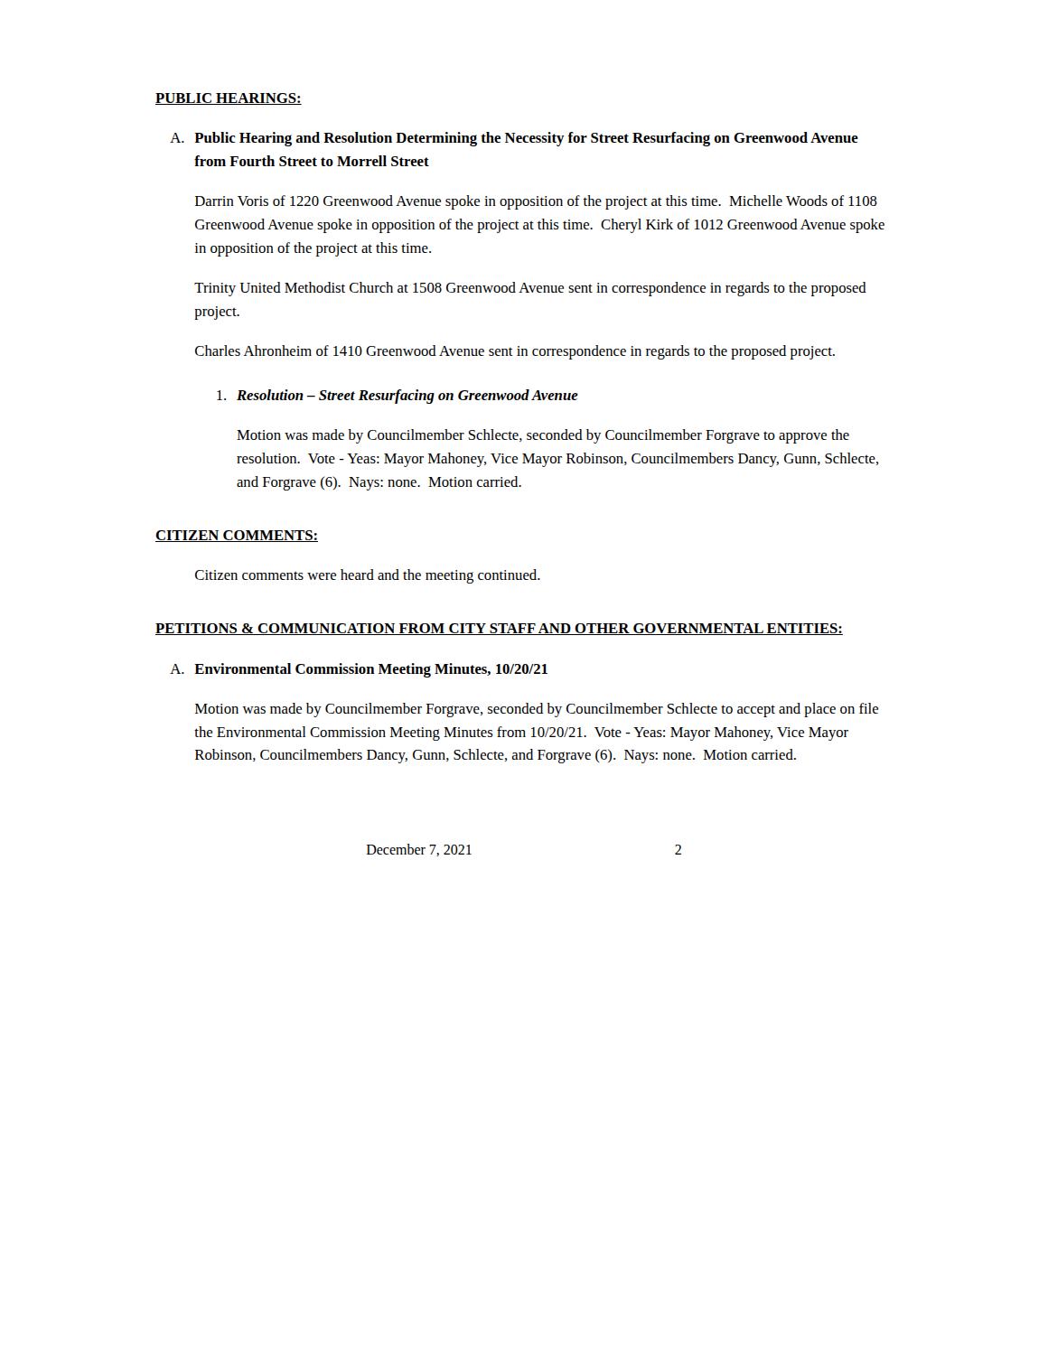PUBLIC HEARINGS:
Public Hearing and Resolution Determining the Necessity for Street Resurfacing on Greenwood Avenue from Fourth Street to Morrell Street
Darrin Voris of 1220 Greenwood Avenue spoke in opposition of the project at this time. Michelle Woods of 1108 Greenwood Avenue spoke in opposition of the project at this time. Cheryl Kirk of 1012 Greenwood Avenue spoke in opposition of the project at this time.
Trinity United Methodist Church at 1508 Greenwood Avenue sent in correspondence in regards to the proposed project.
Charles Ahronheim of 1410 Greenwood Avenue sent in correspondence in regards to the proposed project.
Resolution – Street Resurfacing on Greenwood Avenue
Motion was made by Councilmember Schlecte, seconded by Councilmember Forgrave to approve the resolution. Vote - Yeas: Mayor Mahoney, Vice Mayor Robinson, Councilmembers Dancy, Gunn, Schlecte, and Forgrave (6). Nays: none. Motion carried.
CITIZEN COMMENTS:
Citizen comments were heard and the meeting continued.
PETITIONS & COMMUNICATION FROM CITY STAFF AND OTHER GOVERNMENTAL ENTITIES:
Environmental Commission Meeting Minutes, 10/20/21
Motion was made by Councilmember Forgrave, seconded by Councilmember Schlecte to accept and place on file the Environmental Commission Meeting Minutes from 10/20/21. Vote - Yeas: Mayor Mahoney, Vice Mayor Robinson, Councilmembers Dancy, Gunn, Schlecte, and Forgrave (6). Nays: none. Motion carried.
December 7, 2021 2